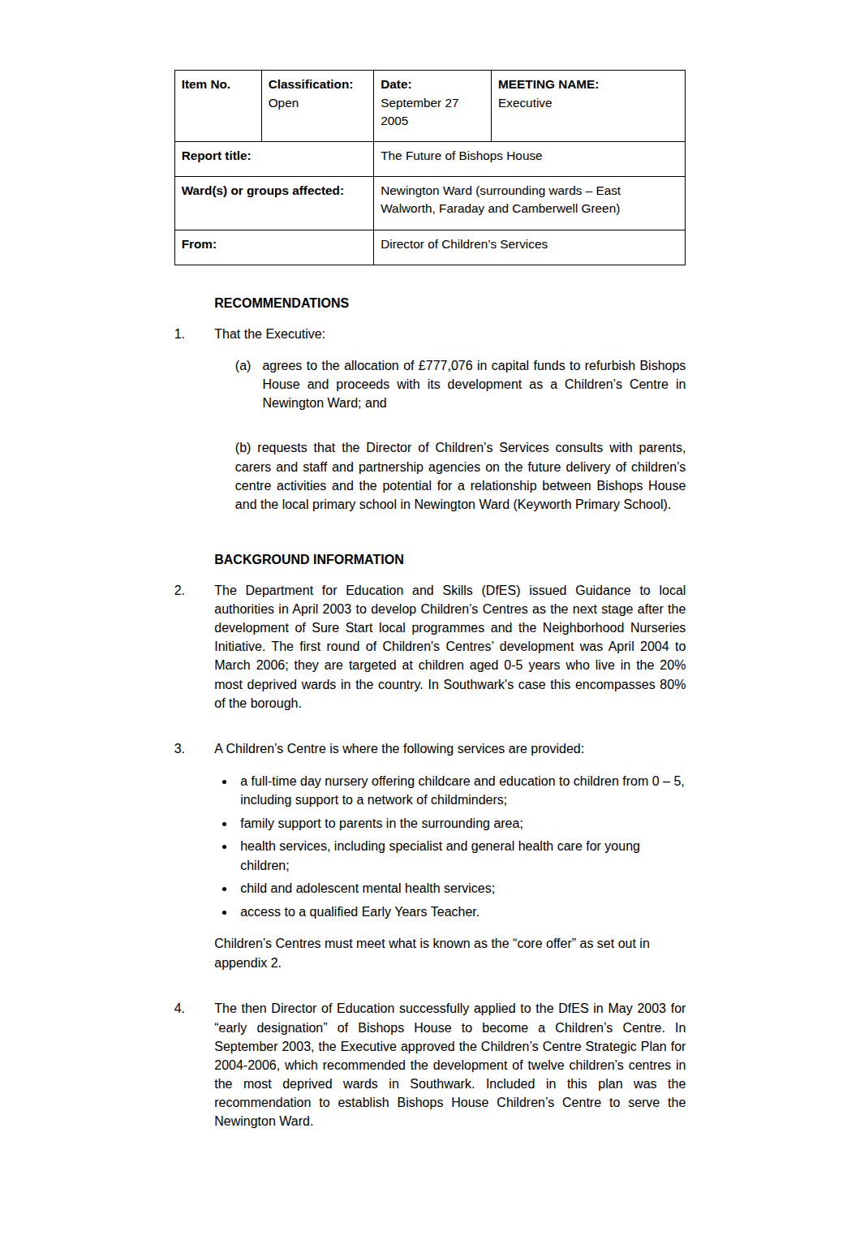| Item No. | Classification: Open | Date: September 27 2005 | MEETING NAME: Executive |
| Report title: | The Future of Bishops House |
| Ward(s) or groups affected: | Newington Ward (surrounding wards – East Walworth, Faraday and Camberwell Green) |
| From: | Director of Children’s Services |
RECOMMENDATIONS
1.
That the Executive:
(a)
agrees to the allocation of £777,076 in capital funds to refurbish Bishops House and proceeds with its development as a Children’s Centre in Newington Ward; and
(b) requests that the Director of Children’s Services consults with parents, carers and staff and partnership agencies on the future delivery of children’s centre activities and the potential for a relationship between Bishops House and the local primary school in Newington Ward (Keyworth Primary School).
BACKGROUND INFORMATION
2.
The Department for Education and Skills (DfES) issued Guidance to local authorities in April 2003 to develop Children’s Centres as the next stage after the development of Sure Start local programmes and the Neighborhood Nurseries Initiative. The first round of Children's Centres’ development was April 2004 to March 2006; they are targeted at children aged 0-5 years who live in the 20% most deprived wards in the country. In Southwark's case this encompasses 80% of the borough.
3.
A Children’s Centre is where the following services are provided:
a full-time day nursery offering childcare and education to children from 0 – 5, including support to a network of childminders;
family support to parents in the surrounding area;
health services, including specialist and general health care for young children;
child and adolescent mental health services;
access to a qualified Early Years Teacher.
Children’s Centres must meet what is known as the “core offer” as set out in appendix 2.
4.
The then Director of Education successfully applied to the DfES in May 2003 for “early designation” of Bishops House to become a Children’s Centre. In September 2003, the Executive approved the Children’s Centre Strategic Plan for 2004-2006, which recommended the development of twelve children’s centres in the most deprived wards in Southwark. Included in this plan was the recommendation to establish Bishops House Children’s Centre to serve the Newington Ward.